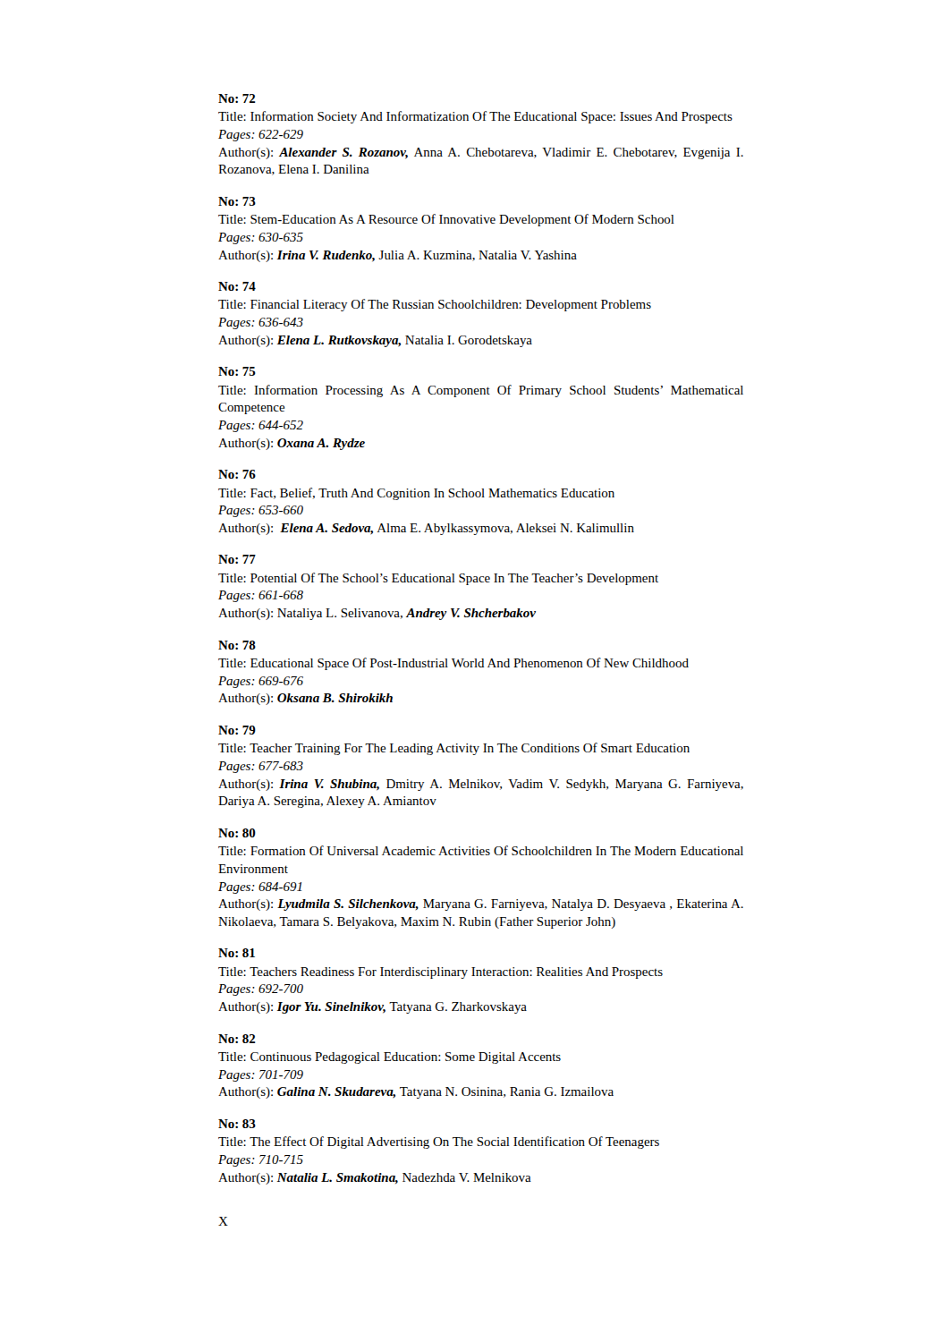No: 72
Title: Information Society And Informatization Of The Educational Space: Issues And Prospects
Pages: 622-629
Author(s): Alexander S. Rozanov, Anna A. Chebotareva, Vladimir E. Chebotarev, Evgenija I. Rozanova, Elena I. Danilina
No: 73
Title: Stem-Education As A Resource Of Innovative Development Of Modern School
Pages: 630-635
Author(s): Irina V. Rudenko, Julia A. Kuzmina, Natalia V. Yashina
No: 74
Title: Financial Literacy Of The Russian Schoolchildren: Development Problems
Pages: 636-643
Author(s): Elena L. Rutkovskaya, Natalia I. Gorodetskaya
No: 75
Title: Information Processing As A Component Of Primary School Students’ Mathematical Competence
Pages: 644-652
Author(s): Oxana A. Rydze
No: 76
Title: Fact, Belief, Truth And Cognition In School Mathematics Education
Pages: 653-660
Author(s): Elena A. Sedova, Alma E. Abylkassymova, Aleksei N. Kalimullin
No: 77
Title: Potential Of The School’s Educational Space In The Teacher’s Development
Pages: 661-668
Author(s): Nataliya L. Selivanova, Andrey V. Shcherbakov
No: 78
Title: Educational Space Of Post-Industrial World And Phenomenon Of New Childhood
Pages: 669-676
Author(s): Oksana B. Shirokikh
No: 79
Title: Teacher Training For The Leading Activity In The Conditions Of Smart Education
Pages: 677-683
Author(s): Irina V. Shubina, Dmitry A. Melnikov, Vadim V. Sedykh, Maryana G. Farniyeva, Dariya A. Seregina, Alexey A. Amiantov
No: 80
Title: Formation Of Universal Academic Activities Of Schoolchildren In The Modern Educational Environment
Pages: 684-691
Author(s): Lyudmila S. Silchenkova, Maryana G. Farniyeva, Natalya D. Desyaeva , Ekaterina A. Nikolaeva, Tamara S. Belyakova, Maxim N. Rubin (Father Superior John)
No: 81
Title: Teachers Readiness For Interdisciplinary Interaction: Realities And Prospects
Pages: 692-700
Author(s): Igor Yu. Sinelnikov, Tatyana G. Zharkovskaya
No: 82
Title: Continuous Pedagogical Education: Some Digital Accents
Pages: 701-709
Author(s): Galina N. Skudareva, Tatyana N. Osinina, Rania G. Izmailova
No: 83
Title: The Effect Of Digital Advertising On The Social Identification Of Teenagers
Pages: 710-715
Author(s): Natalia L. Smakotina, Nadezhda V. Melnikova
X